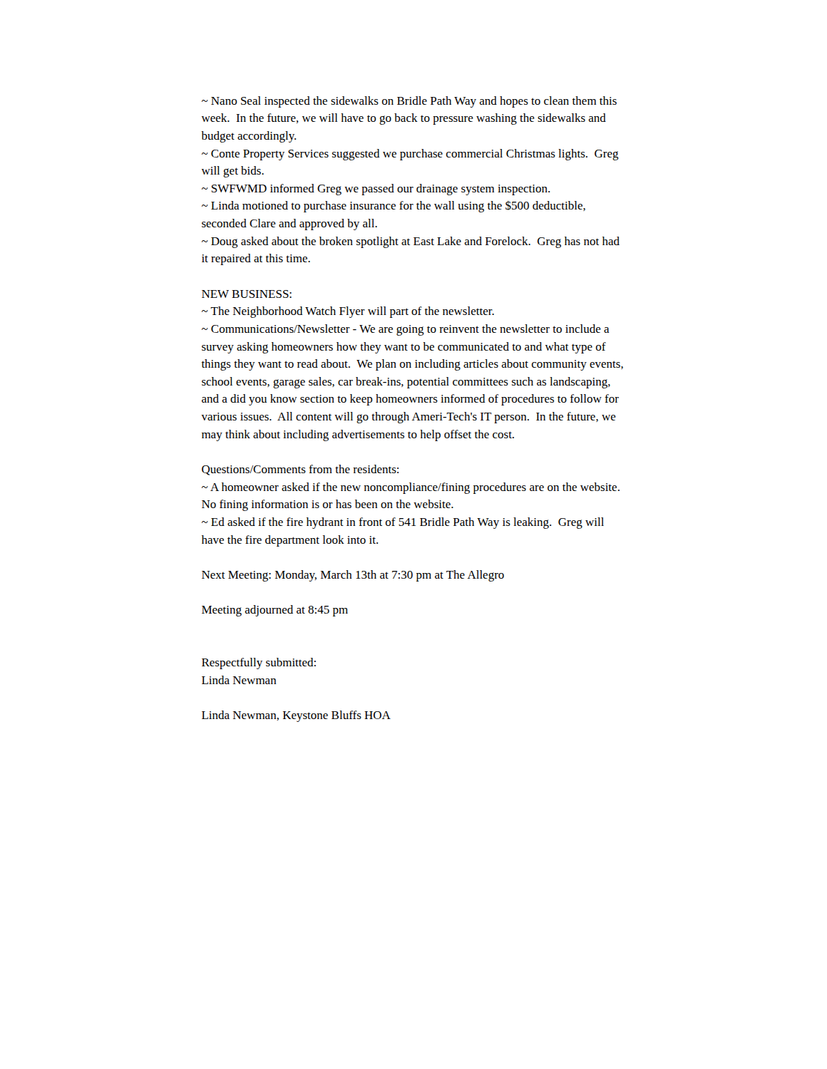~ Nano Seal inspected the sidewalks on Bridle Path Way and hopes to clean them this week. In the future, we will have to go back to pressure washing the sidewalks and budget accordingly.
~ Conte Property Services suggested we purchase commercial Christmas lights. Greg will get bids.
~ SWFWMD informed Greg we passed our drainage system inspection.
~ Linda motioned to purchase insurance for the wall using the $500 deductible, seconded Clare and approved by all.
~ Doug asked about the broken spotlight at East Lake and Forelock. Greg has not had it repaired at this time.
NEW BUSINESS:
~ The Neighborhood Watch Flyer will part of the newsletter.
~ Communications/Newsletter - We are going to reinvent the newsletter to include a survey asking homeowners how they want to be communicated to and what type of things they want to read about. We plan on including articles about community events, school events, garage sales, car break-ins, potential committees such as landscaping, and a did you know section to keep homeowners informed of procedures to follow for various issues. All content will go through Ameri-Tech's IT person. In the future, we may think about including advertisements to help offset the cost.
Questions/Comments from the residents:
~ A homeowner asked if the new noncompliance/fining procedures are on the website. No fining information is or has been on the website.
~ Ed asked if the fire hydrant in front of 541 Bridle Path Way is leaking. Greg will have the fire department look into it.
Next Meeting: Monday, March 13th at 7:30 pm at The Allegro
Meeting adjourned at 8:45 pm
Respectfully submitted:
Linda Newman
Linda Newman, Keystone Bluffs HOA